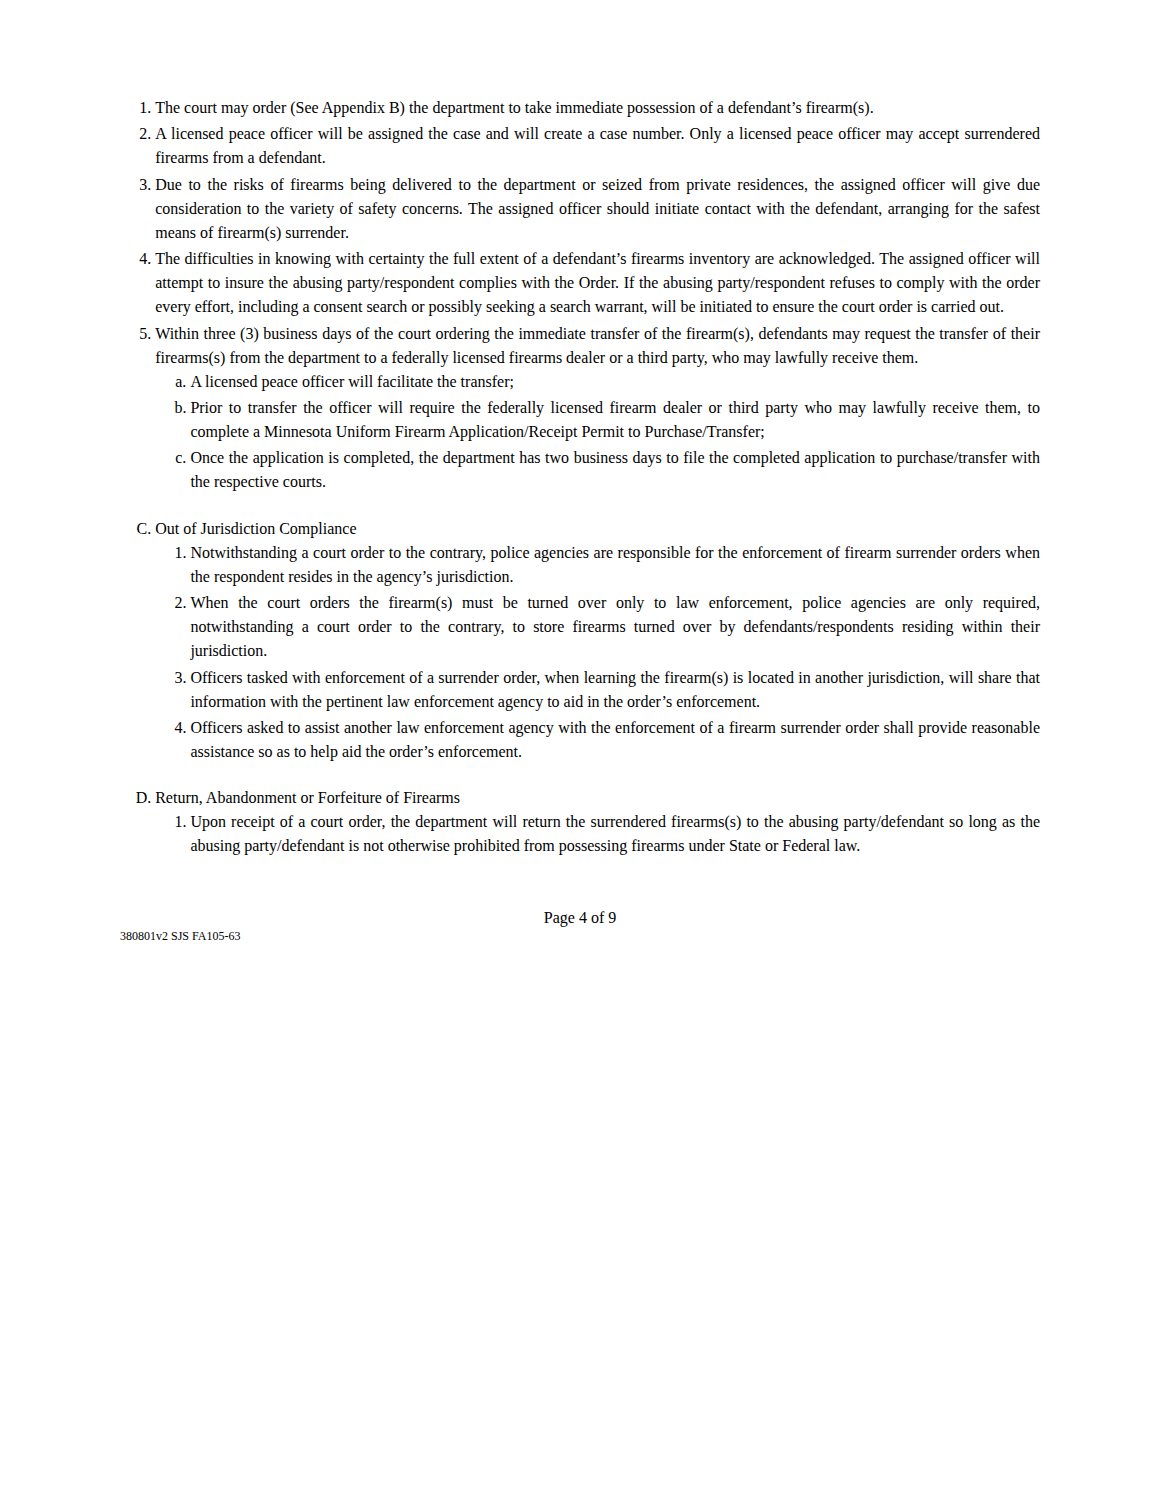The court may order (See Appendix B) the department to take immediate possession of a defendant’s firearm(s).
A licensed peace officer will be assigned the case and will create a case number. Only a licensed peace officer may accept surrendered firearms from a defendant.
Due to the risks of firearms being delivered to the department or seized from private residences, the assigned officer will give due consideration to the variety of safety concerns. The assigned officer should initiate contact with the defendant, arranging for the safest means of firearm(s) surrender.
The difficulties in knowing with certainty the full extent of a defendant’s firearms inventory are acknowledged. The assigned officer will attempt to insure the abusing party/respondent complies with the Order. If the abusing party/respondent refuses to comply with the order every effort, including a consent search or possibly seeking a search warrant, will be initiated to ensure the court order is carried out.
Within three (3) business days of the court ordering the immediate transfer of the firearm(s), defendants may request the transfer of their firearms(s) from the department to a federally licensed firearms dealer or a third party, who may lawfully receive them.
A licensed peace officer will facilitate the transfer;
Prior to transfer the officer will require the federally licensed firearm dealer or third party who may lawfully receive them, to complete a Minnesota Uniform Firearm Application/Receipt Permit to Purchase/Transfer;
Once the application is completed, the department has two business days to file the completed application to purchase/transfer with the respective courts.
Out of Jurisdiction Compliance
Notwithstanding a court order to the contrary, police agencies are responsible for the enforcement of firearm surrender orders when the respondent resides in the agency’s jurisdiction.
When the court orders the firearm(s) must be turned over only to law enforcement, police agencies are only required, notwithstanding a court order to the contrary, to store firearms turned over by defendants/respondents residing within their jurisdiction.
Officers tasked with enforcement of a surrender order, when learning the firearm(s) is located in another jurisdiction, will share that information with the pertinent law enforcement agency to aid in the order’s enforcement.
Officers asked to assist another law enforcement agency with the enforcement of a firearm surrender order shall provide reasonable assistance so as to help aid the order’s enforcement.
Return, Abandonment or Forfeiture of Firearms
Upon receipt of a court order, the department will return the surrendered firearms(s) to the abusing party/defendant so long as the abusing party/defendant is not otherwise prohibited from possessing firearms under State or Federal law.
Page 4 of 9
380801v2 SJS FA105-63